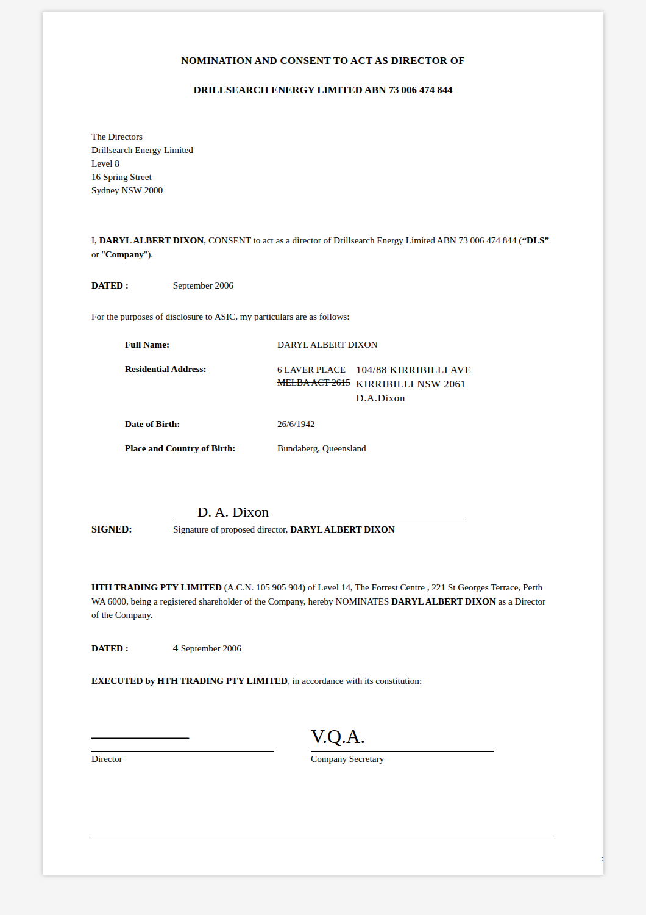Nomination and Consent to Act as Director of
Drillsearch Energy Limited ABN 73 006 474 844
The Directors
Drillsearch Energy Limited
Level 8
16 Spring Street
Sydney NSW 2000
I, DARYL ALBERT DIXON, CONSENT to act as a director of Drillsearch Energy Limited ABN 73 006 474 844 (“DLS” or "Company").
DATED : September 2006
For the purposes of disclosure to ASIC, my particulars are as follows:
| Full Name: | DARYL ALBERT DIXON |
| Residential Address: | 6 LAVER PLACE MELBA ACT 2615 104/88 KIRRIBILLI AVE KIRRIBILLI NSW 2061 D.A.Dixon |
| Date of Birth: | 26/6/1942 |
| Place and Country of Birth: | Bundaberg, Queensland |
SIGNED:
D. A. Dixon
Signature of proposed director, DARYL ALBERT DIXON
HTH TRADING PTY LIMITED (A.C.N. 105 905 904) of Level 14, The Forrest Centre , 221 St Georges Terrace, Perth WA 6000, being a registered shareholder of the Company, hereby NOMINATES DARYL ALBERT DIXON as a Director of the Company.
DATED : 4 September 2006
EXECUTED by HTH TRADING PTY LIMITED, in accordance with its constitution:
—————
Director
V.Q.A.
Company Secretary
: